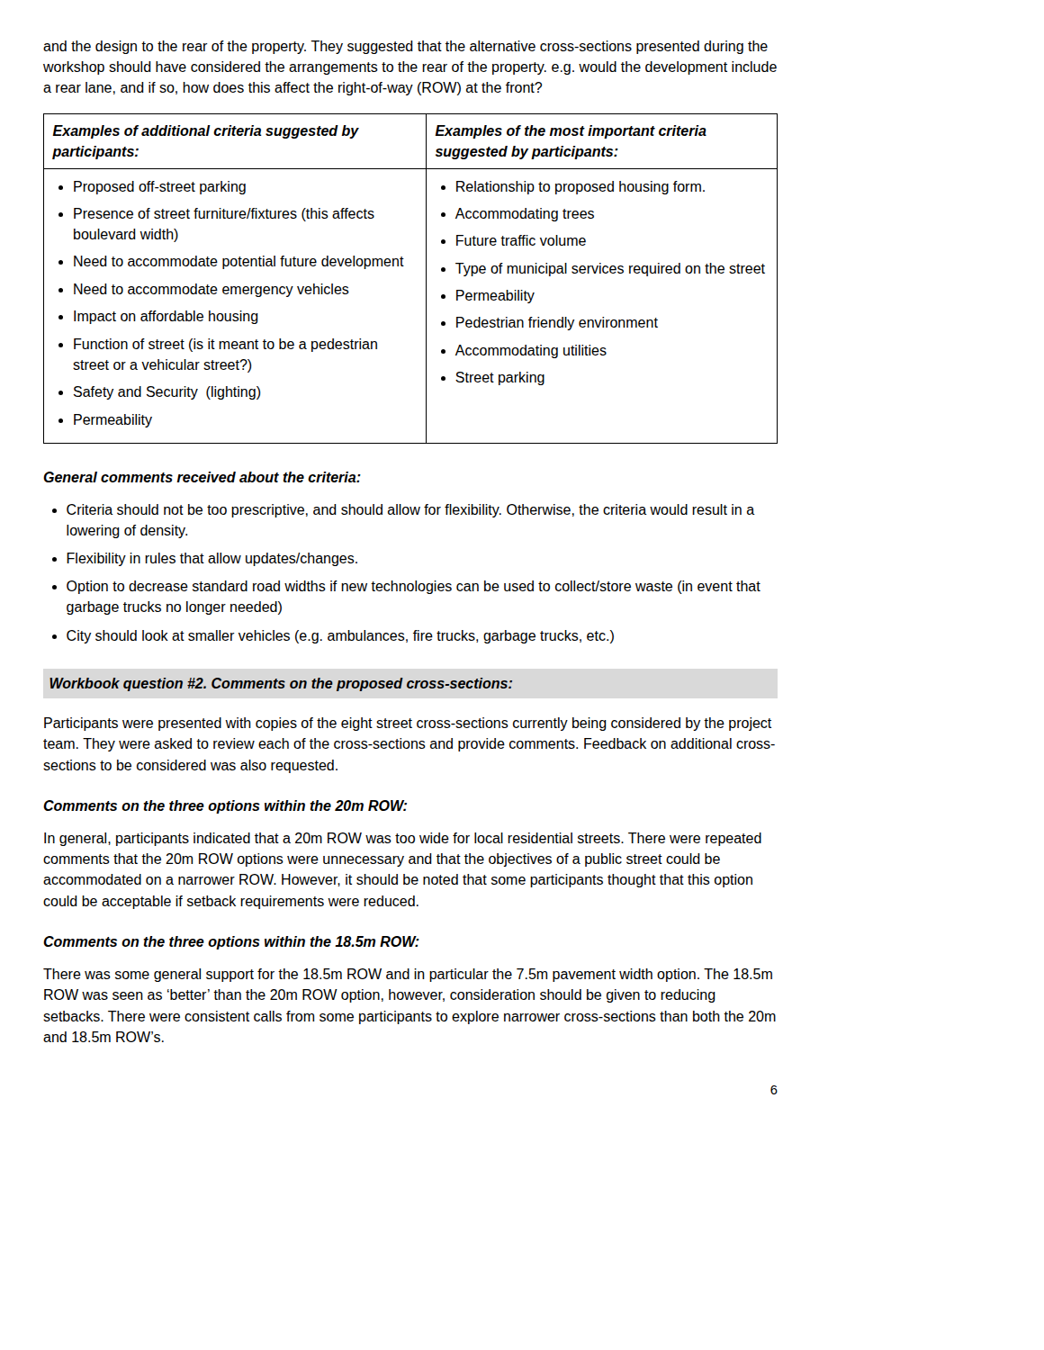and the design to the rear of the property. They suggested that the alternative cross-sections presented during the workshop should have considered the arrangements to the rear of the property. e.g. would the development include a rear lane, and if so, how does this affect the right-of-way (ROW) at the front?
| Examples of additional criteria suggested by participants: | Examples of the most important criteria suggested by participants: |
| --- | --- |
| Proposed off-street parking Presence of street furniture/fixtures (this affects boulevard width) Need to accommodate potential future development Need to accommodate emergency vehicles Impact on affordable housing Function of street (is it meant to be a pedestrian street or a vehicular street?) Safety and Security (lighting) Permeability | Relationship to proposed housing form. Accommodating trees Future traffic volume Type of municipal services required on the street Permeability Pedestrian friendly environment Accommodating utilities Street parking |
General comments received about the criteria:
Criteria should not be too prescriptive, and should allow for flexibility. Otherwise, the criteria would result in a lowering of density.
Flexibility in rules that allow updates/changes.
Option to decrease standard road widths if new technologies can be used to collect/store waste (in event that garbage trucks no longer needed)
City should look at smaller vehicles (e.g. ambulances, fire trucks, garbage trucks, etc.)
Workbook question #2. Comments on the proposed cross-sections:
Participants were presented with copies of the eight street cross-sections currently being considered by the project team. They were asked to review each of the cross-sections and provide comments. Feedback on additional cross-sections to be considered was also requested.
Comments on the three options within the 20m ROW:
In general, participants indicated that a 20m ROW was too wide for local residential streets. There were repeated comments that the 20m ROW options were unnecessary and that the objectives of a public street could be accommodated on a narrower ROW. However, it should be noted that some participants thought that this option could be acceptable if setback requirements were reduced.
Comments on the three options within the 18.5m ROW:
There was some general support for the 18.5m ROW and in particular the 7.5m pavement width option. The 18.5m ROW was seen as ‘better’ than the 20m ROW option, however, consideration should be given to reducing setbacks. There were consistent calls from some participants to explore narrower cross-sections than both the 20m and 18.5m ROW’s.
6